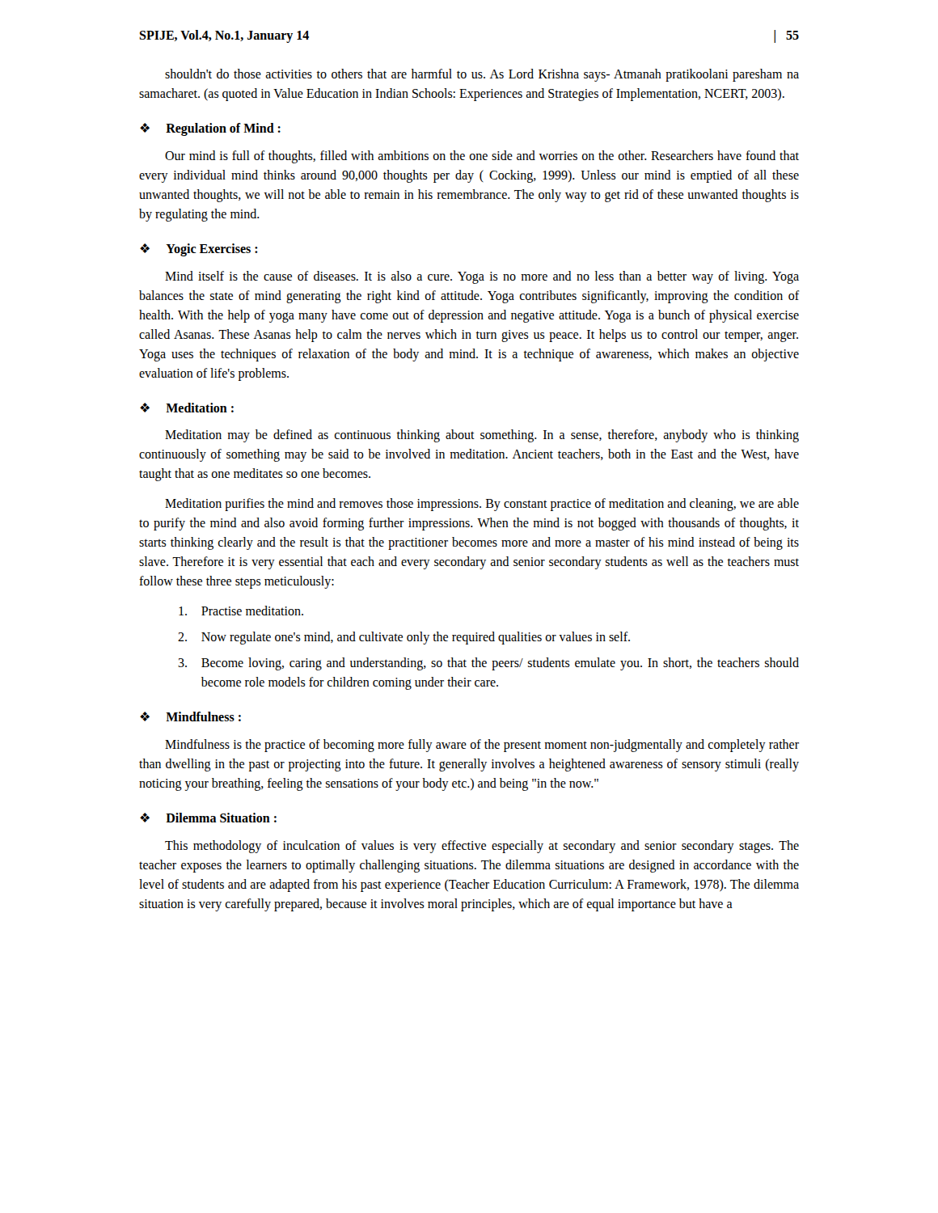SPIJE, Vol.4, No.1, January 14 | 55
shouldn't do those activities to others that are harmful to us. As Lord Krishna says- Atmanah pratikoolani paresham na samacharet. (as quoted in Value Education in Indian Schools: Experiences and Strategies of Implementation, NCERT, 2003).
Regulation of Mind :
Our mind is full of thoughts, filled with ambitions on the one side and worries on the other. Researchers have found that every individual mind thinks around 90,000 thoughts per day ( Cocking, 1999). Unless our mind is emptied of all these unwanted thoughts, we will not be able to remain in his remembrance. The only way to get rid of these unwanted thoughts is by regulating the mind.
Yogic Exercises :
Mind itself is the cause of diseases. It is also a cure. Yoga is no more and no less than a better way of living. Yoga balances the state of mind generating the right kind of attitude. Yoga contributes significantly, improving the condition of health. With the help of yoga many have come out of depression and negative attitude. Yoga is a bunch of physical exercise called Asanas. These Asanas help to calm the nerves which in turn gives us peace. It helps us to control our temper, anger. Yoga uses the techniques of relaxation of the body and mind. It is a technique of awareness, which makes an objective evaluation of life's problems.
Meditation :
Meditation may be defined as continuous thinking about something. In a sense, therefore, anybody who is thinking continuously of something may be said to be involved in meditation. Ancient teachers, both in the East and the West, have taught that as one meditates so one becomes.
Meditation purifies the mind and removes those impressions. By constant practice of meditation and cleaning, we are able to purify the mind and also avoid forming further impressions. When the mind is not bogged with thousands of thoughts, it starts thinking clearly and the result is that the practitioner becomes more and more a master of his mind instead of being its slave. Therefore it is very essential that each and every secondary and senior secondary students as well as the teachers must follow these three steps meticulously:
Practise meditation.
Now regulate one's mind, and cultivate only the required qualities or values in self.
Become loving, caring and understanding, so that the peers/ students emulate you. In short, the teachers should become role models for children coming under their care.
Mindfulness :
Mindfulness is the practice of becoming more fully aware of the present moment non-judgmentally and completely rather than dwelling in the past or projecting into the future. It generally involves a heightened awareness of sensory stimuli (really noticing your breathing, feeling the sensations of your body etc.) and being "in the now."
Dilemma Situation :
This methodology of inculcation of values is very effective especially at secondary and senior secondary stages. The teacher exposes the learners to optimally challenging situations. The dilemma situations are designed in accordance with the level of students and are adapted from his past experience (Teacher Education Curriculum: A Framework, 1978). The dilemma situation is very carefully prepared, because it involves moral principles, which are of equal importance but have a